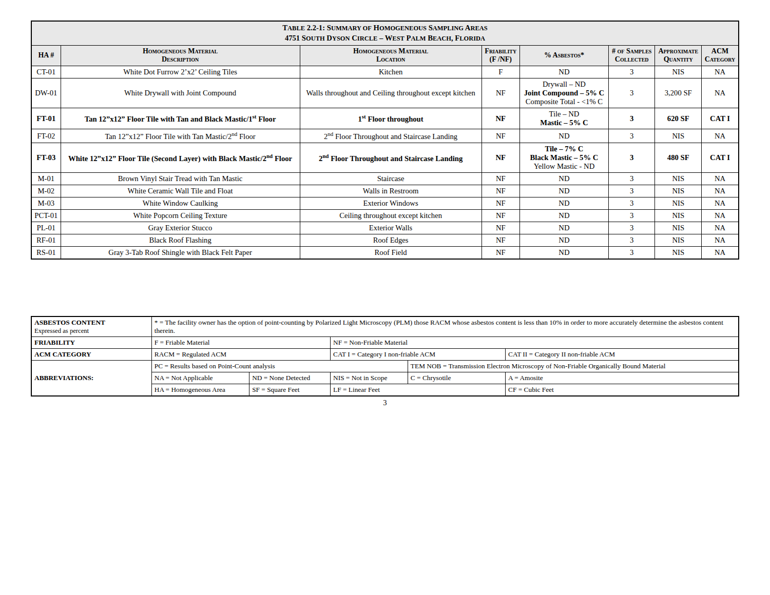| T ABLE 2.2-1: S UMMARY OF H OMOGENEOUS S AMPLING A REAS 4751 S OUTH D YSON C IRCLE – W EST P ALM B EACH , F LORIDA |
| HA # | Homogeneous Material Description | Homogeneous Material Location | Friability (F /NF) | % Asbestos* | # of Samples Collected | Approximate Quantity | ACM Category |
| CT-01 | White Dot Furrow 2’x2’ Ceiling Tiles | Kitchen | F | ND | 3 | NIS | NA |
| DW-01 | White Drywall with Joint Compound | Walls throughout and Ceiling throughout except kitchen | NF | Drywall – ND Joint Compound – 5% C Composite Total - <1% C | 3 | 3,200 SF | NA |
| FT-01 | Tan 12”x12” Floor Tile with Tan and Black Mastic/1 st Floor | 1 st Floor throughout | NF | Tile – ND Mastic – 5% C | 3 | 620 SF | CAT I |
| FT-02 | Tan 12”x12” Floor Tile with Tan Mastic/2 nd Floor | 2 nd Floor Throughout and Staircase Landing | NF | ND | 3 | NIS | NA |
| FT-03 | White 12”x12” Floor Tile (Second Layer) with Black Mastic/2 nd Floor | 2 nd Floor Throughout and Staircase Landing | NF | Tile – 7% C Black Mastic – 5% C Yellow Mastic - ND | 3 | 480 SF | CAT I |
| M-01 | Brown Vinyl Stair Tread with Tan Mastic | Staircase | NF | ND | 3 | NIS | NA |
| M-02 | White Ceramic Wall Tile and Float | Walls in Restroom | NF | ND | 3 | NIS | NA |
| M-03 | White Window Caulking | Exterior Windows | NF | ND | 3 | NIS | NA |
| PCT-01 | White Popcorn Ceiling Texture | Ceiling throughout except kitchen | NF | ND | 3 | NIS | NA |
| PL-01 | Gray Exterior Stucco | Exterior Walls | NF | ND | 3 | NIS | NA |
| RF-01 | Black Roof Flashing | Roof Edges | NF | ND | 3 | NIS | NA |
| RS-01 | Gray 3-Tab Roof Shingle with Black Felt Paper | Roof Field | NF | ND | 3 | NIS | NA |
| ASBESTOS CONTENT Expressed as percent | * = The facility owner has the option of point-counting by Polarized Light Microscopy (PLM) those RACM whose asbestos content is less than 10% in order to more accurately determine the asbestos content therein. |
| FRIABILITY | F = Friable Material | NF = Non-Friable Material |
| ACM CATEGORY | RACM = Regulated ACM | CAT I = Category I non-friable ACM | CAT II = Category II non-friable ACM |
| ABBREVIATIONS: | PC = Results based on Point-Count analysis | TEM NOB = Transmission Electron Microscopy of Non-Friable Organically Bound Material |
| NA = Not Applicable | ND = None Detected | NIS = Not in Scope | C = Chrysotile | A = Amosite |
| HA = Homogeneous Area | SF = Square Feet | LF = Linear Feet | CF = Cubic Feet |
3